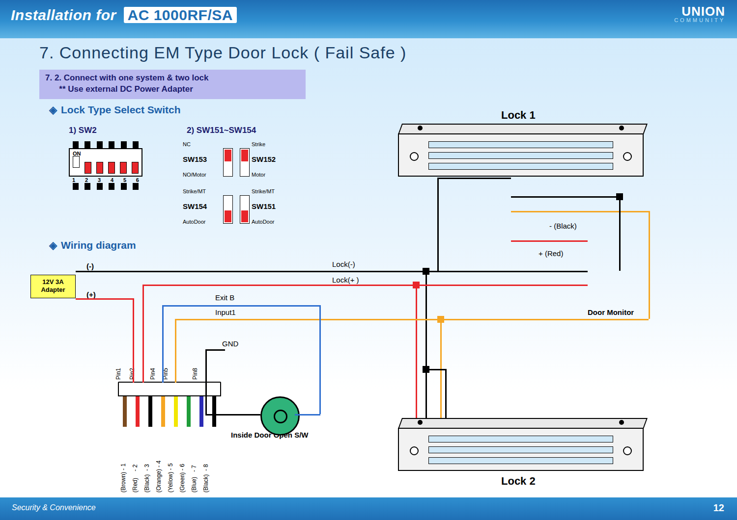Installation for AC 1000RF/SA
UNION
COMMUNITY
7. Connecting EM Type Door Lock ( Fail Safe )
7. 2. Connect with one system & two lock
** Use external DC Power Adapter
Lock Type Select Switch
Wiring diagram
1) SW2
2) SW151~SW154
ON
123456
NC
Strike
SW153
SW152
NO/Motor
Motor
Strike/MT
Strike/MT
SW154
SW151
AutoDoor
AutoDoor
12V 3A
Adapter
(-)
(+)
Lock(-)
Lock(+ )
Exit B
Input1
GND
Inside Door Open S/W
Door Monitor
- (Black)
+ (Red)
Lock 1
Lock 2
Pin1
Pin2
Pin4
Pin5
Pin8
(Brown) - 1
(Red) - 2
(Black) - 3
(Orange) - 4
(Yellow) - 5
(Green) - 6
(Blue) - 7
(Black) - 8
Security & Convenience
12